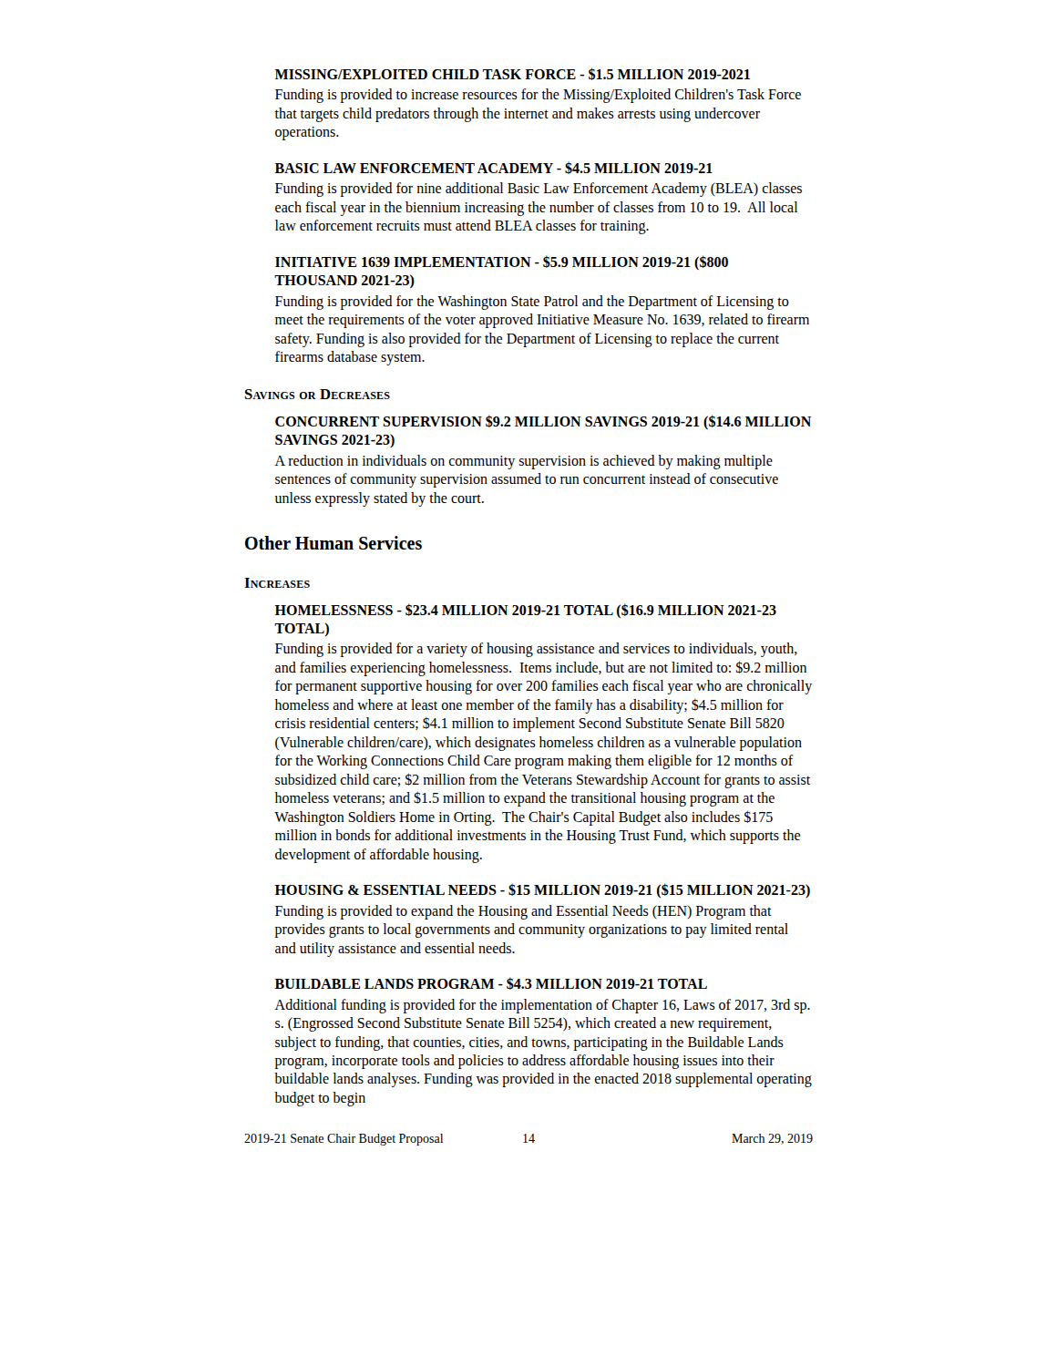Missing/Exploited Child Task Force - $1.5 Million 2019-2021
Funding is provided to increase resources for the Missing/Exploited Children's Task Force that targets child predators through the internet and makes arrests using undercover operations.
Basic Law Enforcement Academy - $4.5 Million 2019-21
Funding is provided for nine additional Basic Law Enforcement Academy (BLEA) classes each fiscal year in the biennium increasing the number of classes from 10 to 19. All local law enforcement recruits must attend BLEA classes for training.
Initiative 1639 Implementation - $5.9 Million 2019-21 ($800
Thousand 2021-23)
Funding is provided for the Washington State Patrol and the Department of Licensing to meet the requirements of the voter approved Initiative Measure No. 1639, related to firearm safety. Funding is also provided for the Department of Licensing to replace the current firearms database system.
Savings or Decreases
Concurrent Supervision $9.2 Million Savings 2019-21 ($14.6 Million Savings 2021-23)
A reduction in individuals on community supervision is achieved by making multiple sentences of community supervision assumed to run concurrent instead of consecutive unless expressly stated by the court.
Other Human Services
Increases
Homelessness - $23.4 Million 2019-21 Total ($16.9 Million 2021-23
Total)
Funding is provided for a variety of housing assistance and services to individuals, youth, and families experiencing homelessness. Items include, but are not limited to: $9.2 million for permanent supportive housing for over 200 families each fiscal year who are chronically homeless and where at least one member of the family has a disability; $4.5 million for crisis residential centers; $4.1 million to implement Second Substitute Senate Bill 5820 (Vulnerable children/care), which designates homeless children as a vulnerable population for the Working Connections Child Care program making them eligible for 12 months of subsidized child care; $2 million from the Veterans Stewardship Account for grants to assist homeless veterans; and $1.5 million to expand the transitional housing program at the Washington Soldiers Home in Orting. The Chair's Capital Budget also includes $175 million in bonds for additional investments in the Housing Trust Fund, which supports the development of affordable housing.
Housing & Essential Needs - $15 Million 2019-21 ($15 Million 2021-23)
Funding is provided to expand the Housing and Essential Needs (HEN) Program that provides grants to local governments and community organizations to pay limited rental and utility assistance and essential needs.
Buildable Lands Program - $4.3 Million 2019-21 Total
Additional funding is provided for the implementation of Chapter 16, Laws of 2017, 3rd sp. s. (Engrossed Second Substitute Senate Bill 5254), which created a new requirement, subject to funding, that counties, cities, and towns, participating in the Buildable Lands program, incorporate tools and policies to address affordable housing issues into their buildable lands analyses. Funding was provided in the enacted 2018 supplemental operating budget to begin
2019-21 Senate Chair Budget Proposal
14
March 29, 2019